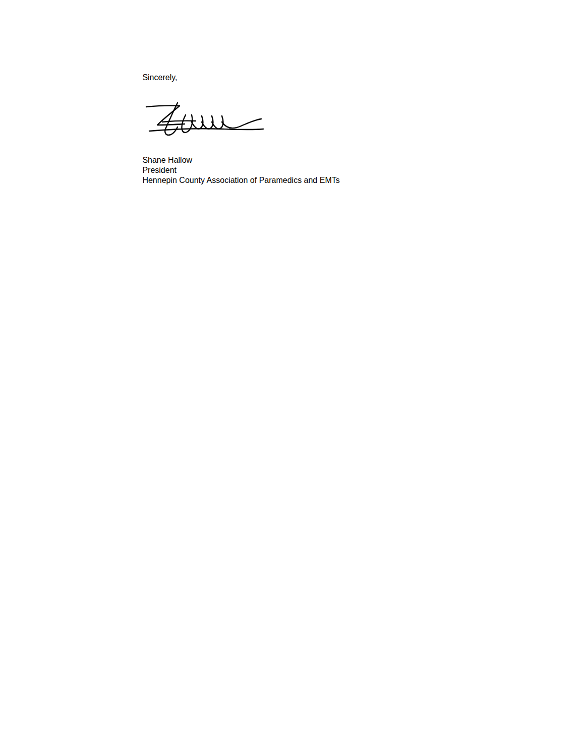Sincerely,
Shane Hallow
President
Hennepin County Association of Paramedics and EMTs